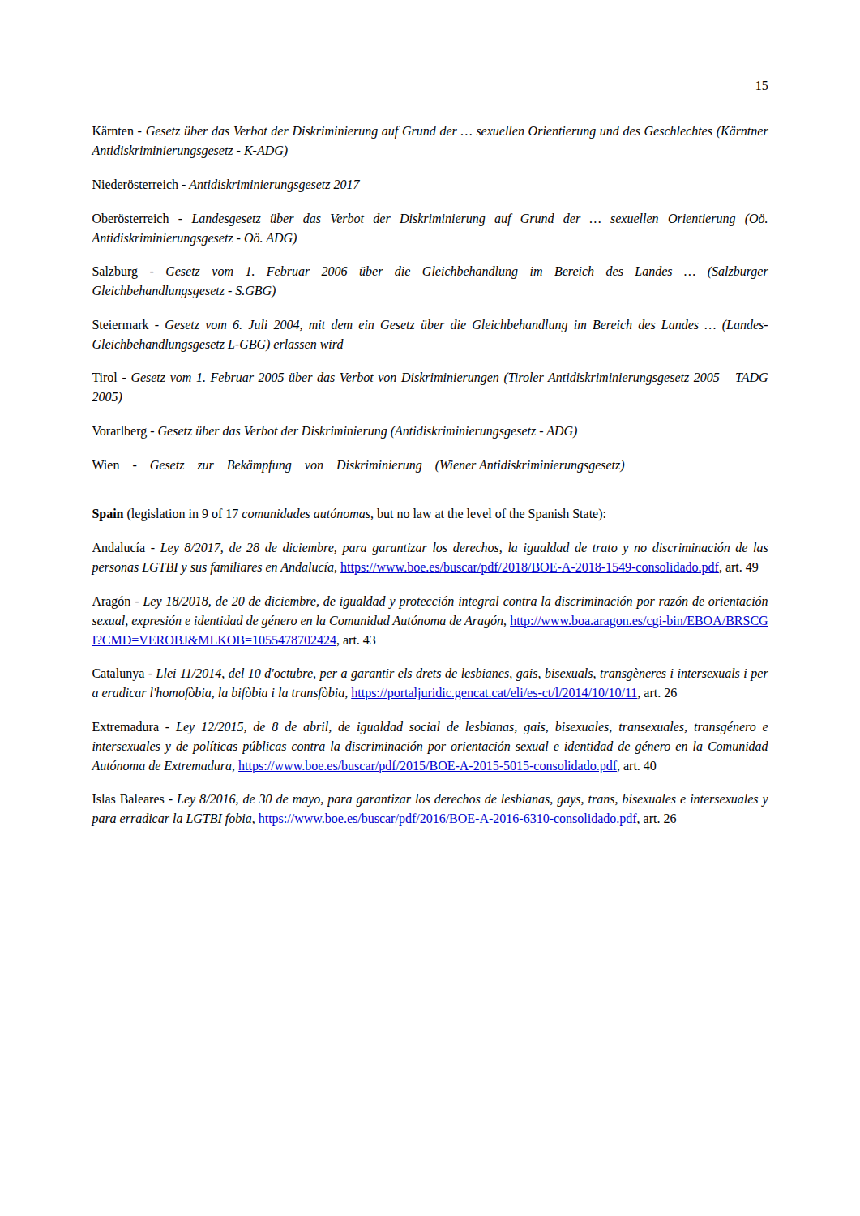15
Kärnten - Gesetz über das Verbot der Diskriminierung auf Grund der … sexuellen Orientierung und des Geschlechtes (Kärntner Antidiskriminierungsgesetz - K-ADG)
Niederösterreich - Antidiskriminierungsgesetz 2017
Oberösterreich - Landesgesetz über das Verbot der Diskriminierung auf Grund der … sexuellen Orientierung (Oö. Antidiskriminierungsgesetz - Oö. ADG)
Salzburg - Gesetz vom 1. Februar 2006 über die Gleichbehandlung im Bereich des Landes … (Salzburger Gleichbehandlungsgesetz - S.GBG)
Steiermark - Gesetz vom 6. Juli 2004, mit dem ein Gesetz über die Gleichbehandlung im Bereich des Landes … (Landes-Gleichbehandlungsgesetz L-GBG) erlassen wird
Tirol - Gesetz vom 1. Februar 2005 über das Verbot von Diskriminierungen (Tiroler Antidiskriminierungsgesetz 2005 – TADG 2005)
Vorarlberg - Gesetz über das Verbot der Diskriminierung (Antidiskriminierungsgesetz - ADG)
Wien - Gesetz zur Bekämpfung von Diskriminierung (Wiener Antidiskriminierungsgesetz)
Spain (legislation in 9 of 17 comunidades autónomas, but no law at the level of the Spanish State):
Andalucía - Ley 8/2017, de 28 de diciembre, para garantizar los derechos, la igualdad de trato y no discriminación de las personas LGTBI y sus familiares en Andalucía, https://www.boe.es/buscar/pdf/2018/BOE-A-2018-1549-consolidado.pdf, art. 49
Aragón - Ley 18/2018, de 20 de diciembre, de igualdad y protección integral contra la discriminación por razón de orientación sexual, expresión e identidad de género en la Comunidad Autónoma de Aragón, http://www.boa.aragon.es/cgi-bin/EBOA/BRSCGI?CMD=VEROBJ&MLKOB=1055478702424, art. 43
Catalunya - Llei 11/2014, del 10 d'octubre, per a garantir els drets de lesbianes, gais, bisexuals, transgèneres i intersexuals i per a eradicar l'homofòbia, la bifòbia i la transfòbia, https://portaljuridic.gencat.cat/eli/es-ct/l/2014/10/10/11, art. 26
Extremadura - Ley 12/2015, de 8 de abril, de igualdad social de lesbianas, gais, bisexuales, transexuales, transgénero e intersexuales y de políticas públicas contra la discriminación por orientación sexual e identidad de género en la Comunidad Autónoma de Extremadura, https://www.boe.es/buscar/pdf/2015/BOE-A-2015-5015-consolidado.pdf, art. 40
Islas Baleares - Ley 8/2016, de 30 de mayo, para garantizar los derechos de lesbianas, gays, trans, bisexuales e intersexuales y para erradicar la LGTBI fobia, https://www.boe.es/buscar/pdf/2016/BOE-A-2016-6310-consolidado.pdf, art. 26